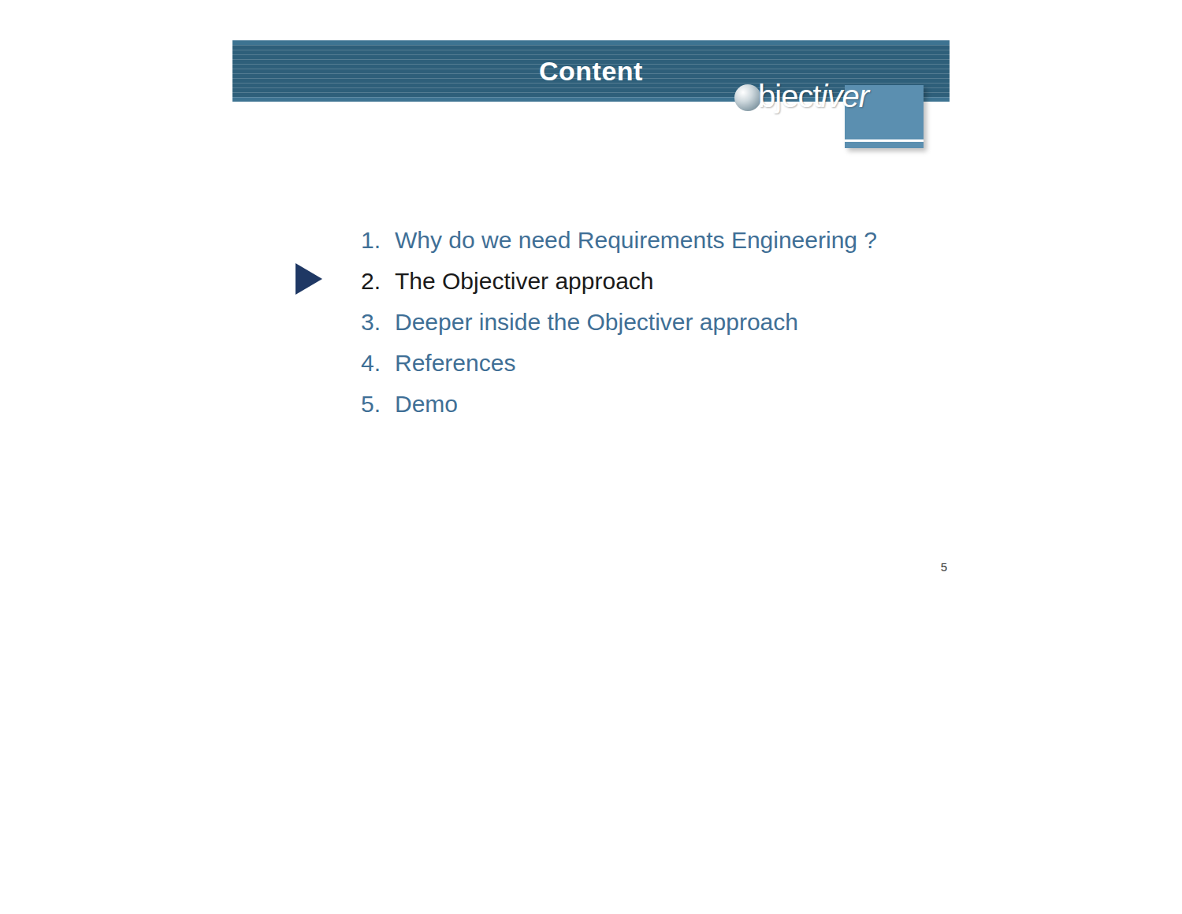Content
bjectiver
Why do we need Requirements Engineering ?
The Objectiver approach
Deeper inside the Objectiver approach
References
Demo
5